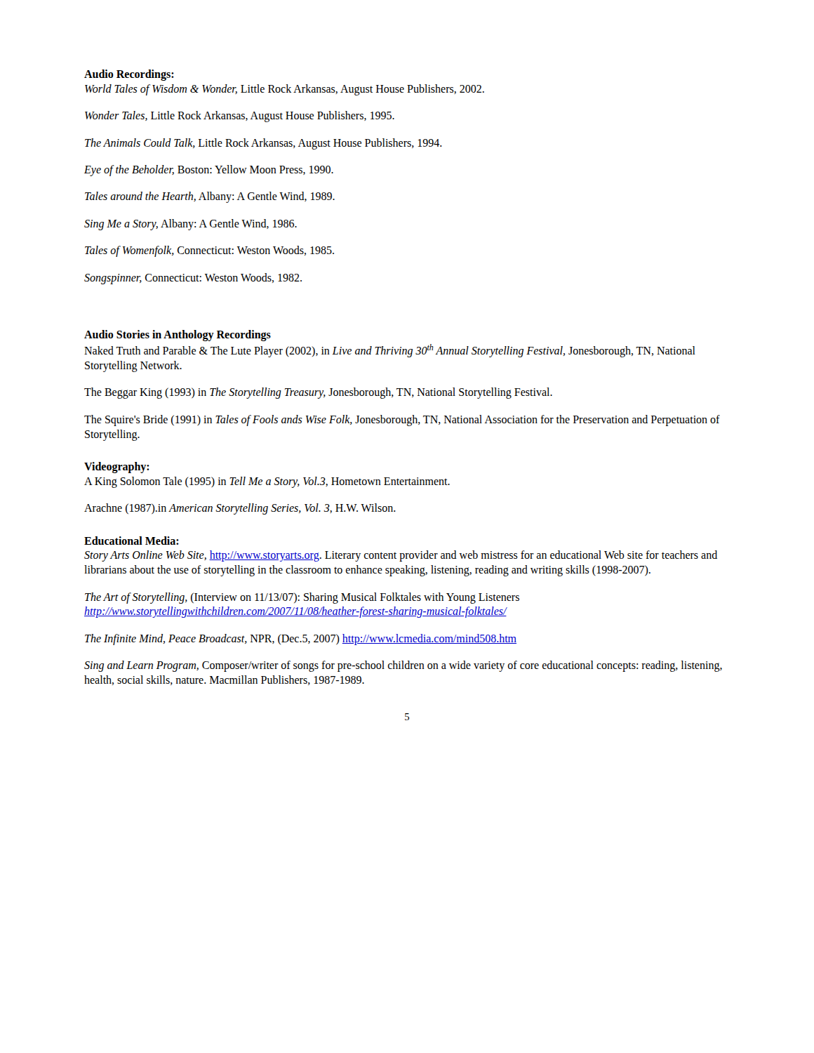Audio Recordings:
World Tales of Wisdom & Wonder, Little Rock Arkansas, August House Publishers, 2002.
Wonder Tales, Little Rock Arkansas, August House Publishers, 1995.
The Animals Could Talk, Little Rock Arkansas, August House Publishers, 1994.
Eye of the Beholder, Boston: Yellow Moon Press, 1990.
Tales around the Hearth, Albany: A Gentle Wind, 1989.
Sing Me a Story, Albany: A Gentle Wind, 1986.
Tales of Womenfolk, Connecticut: Weston Woods, 1985.
Songspinner, Connecticut: Weston Woods, 1982.
Audio Stories in Anthology Recordings
Naked Truth and Parable & The Lute Player (2002), in Live and Thriving 30th Annual Storytelling Festival, Jonesborough, TN, National Storytelling Network.
The Beggar King (1993) in The Storytelling Treasury, Jonesborough, TN, National Storytelling Festival.
The Squire's Bride (1991) in Tales of Fools ands Wise Folk, Jonesborough, TN, National Association for the Preservation and Perpetuation of Storytelling.
Videography:
A King Solomon Tale (1995) in Tell Me a Story, Vol.3, Hometown Entertainment.
Arachne (1987).in American Storytelling Series, Vol. 3, H.W. Wilson.
Educational Media:
Story Arts Online Web Site, http://www.storyarts.org. Literary content provider and web mistress for an educational Web site for teachers and librarians about the use of storytelling in the classroom to enhance speaking, listening, reading and writing skills (1998-2007).
The Art of Storytelling, (Interview on 11/13/07): Sharing Musical Folktales with Young Listeners
http://www.storytellingwithchildren.com/2007/11/08/heather-forest-sharing-musical-folktales/
The Infinite Mind, Peace Broadcast, NPR, (Dec.5, 2007) http://www.lcmedia.com/mind508.htm
Sing and Learn Program, Composer/writer of songs for pre-school children on a wide variety of core educational concepts: reading, listening, health, social skills, nature. Macmillan Publishers, 1987-1989.
5